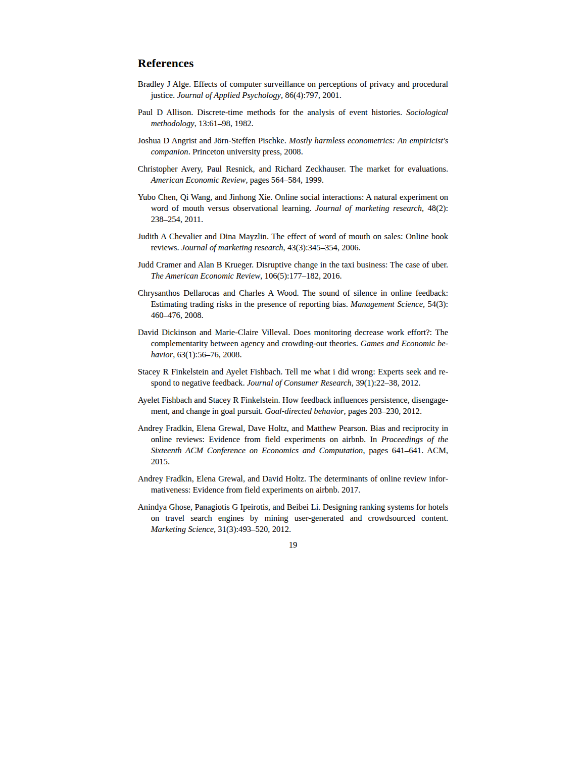References
Bradley J Alge. Effects of computer surveillance on perceptions of privacy and procedural justice. Journal of Applied Psychology, 86(4):797, 2001.
Paul D Allison. Discrete-time methods for the analysis of event histories. Sociological methodology, 13:61–98, 1982.
Joshua D Angrist and Jörn-Steffen Pischke. Mostly harmless econometrics: An empiricist's companion. Princeton university press, 2008.
Christopher Avery, Paul Resnick, and Richard Zeckhauser. The market for evaluations. American Economic Review, pages 564–584, 1999.
Yubo Chen, Qi Wang, and Jinhong Xie. Online social interactions: A natural experiment on word of mouth versus observational learning. Journal of marketing research, 48(2): 238–254, 2011.
Judith A Chevalier and Dina Mayzlin. The effect of word of mouth on sales: Online book reviews. Journal of marketing research, 43(3):345–354, 2006.
Judd Cramer and Alan B Krueger. Disruptive change in the taxi business: The case of uber. The American Economic Review, 106(5):177–182, 2016.
Chrysanthos Dellarocas and Charles A Wood. The sound of silence in online feedback: Estimating trading risks in the presence of reporting bias. Management Science, 54(3): 460–476, 2008.
David Dickinson and Marie-Claire Villeval. Does monitoring decrease work effort?: The complementarity between agency and crowding-out theories. Games and Economic behavior, 63(1):56–76, 2008.
Stacey R Finkelstein and Ayelet Fishbach. Tell me what i did wrong: Experts seek and respond to negative feedback. Journal of Consumer Research, 39(1):22–38, 2012.
Ayelet Fishbach and Stacey R Finkelstein. How feedback influences persistence, disengagement, and change in goal pursuit. Goal-directed behavior, pages 203–230, 2012.
Andrey Fradkin, Elena Grewal, Dave Holtz, and Matthew Pearson. Bias and reciprocity in online reviews: Evidence from field experiments on airbnb. In Proceedings of the Sixteenth ACM Conference on Economics and Computation, pages 641–641. ACM, 2015.
Andrey Fradkin, Elena Grewal, and David Holtz. The determinants of online review informativeness: Evidence from field experiments on airbnb. 2017.
Anindya Ghose, Panagiotis G Ipeirotis, and Beibei Li. Designing ranking systems for hotels on travel search engines by mining user-generated and crowdsourced content. Marketing Science, 31(3):493–520, 2012.
19